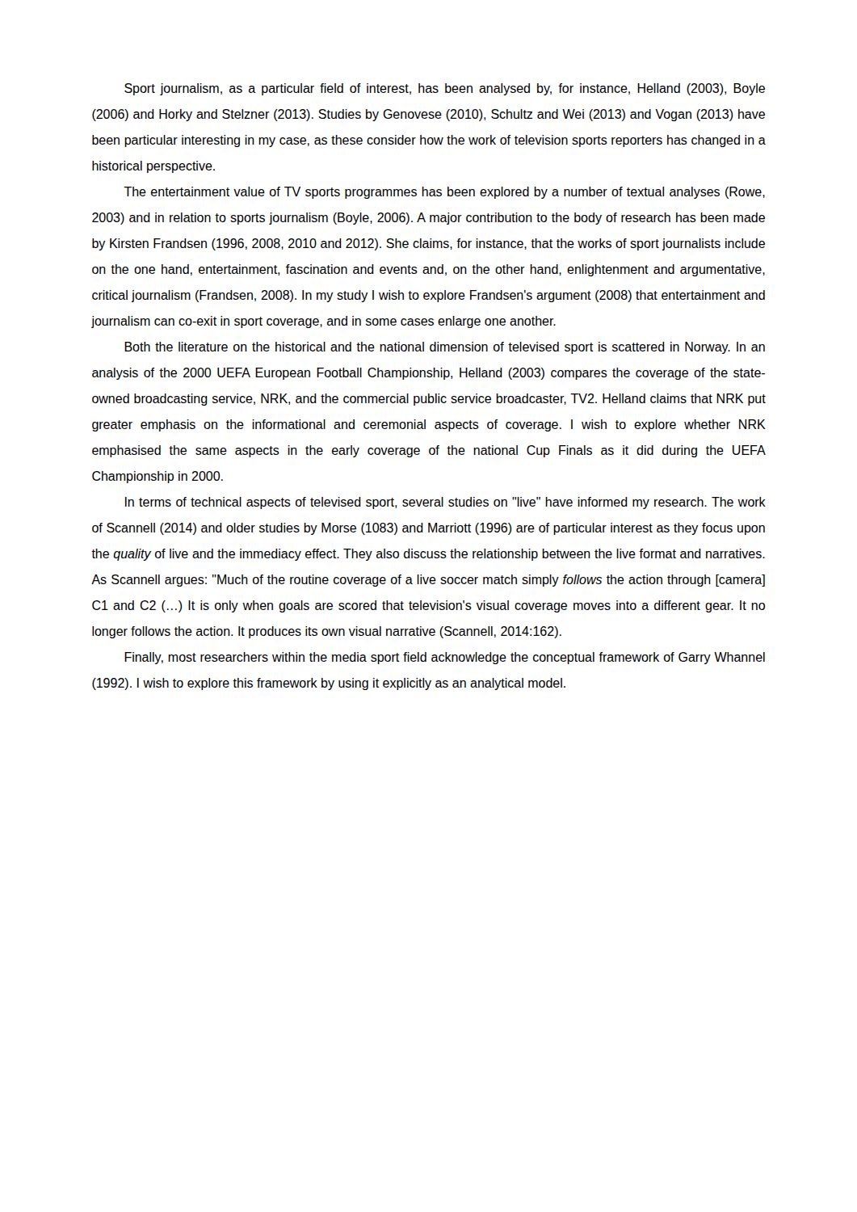Sport journalism, as a particular field of interest, has been analysed by, for instance, Helland (2003), Boyle (2006) and Horky and Stelzner (2013). Studies by Genovese (2010), Schultz and Wei (2013) and Vogan (2013) have been particular interesting in my case, as these consider how the work of television sports reporters has changed in a historical perspective.
The entertainment value of TV sports programmes has been explored by a number of textual analyses (Rowe, 2003) and in relation to sports journalism (Boyle, 2006). A major contribution to the body of research has been made by Kirsten Frandsen (1996, 2008, 2010 and 2012). She claims, for instance, that the works of sport journalists include on the one hand, entertainment, fascination and events and, on the other hand, enlightenment and argumentative, critical journalism (Frandsen, 2008). In my study I wish to explore Frandsen's argument (2008) that entertainment and journalism can co-exit in sport coverage, and in some cases enlarge one another.
Both the literature on the historical and the national dimension of televised sport is scattered in Norway. In an analysis of the 2000 UEFA European Football Championship, Helland (2003) compares the coverage of the state-owned broadcasting service, NRK, and the commercial public service broadcaster, TV2. Helland claims that NRK put greater emphasis on the informational and ceremonial aspects of coverage. I wish to explore whether NRK emphasised the same aspects in the early coverage of the national Cup Finals as it did during the UEFA Championship in 2000.
In terms of technical aspects of televised sport, several studies on "live" have informed my research. The work of Scannell (2014) and older studies by Morse (1083) and Marriott (1996) are of particular interest as they focus upon the quality of live and the immediacy effect. They also discuss the relationship between the live format and narratives. As Scannell argues: "Much of the routine coverage of a live soccer match simply follows the action through [camera] C1 and C2 (…) It is only when goals are scored that television's visual coverage moves into a different gear. It no longer follows the action. It produces its own visual narrative (Scannell, 2014:162).
Finally, most researchers within the media sport field acknowledge the conceptual framework of Garry Whannel (1992). I wish to explore this framework by using it explicitly as an analytical model.